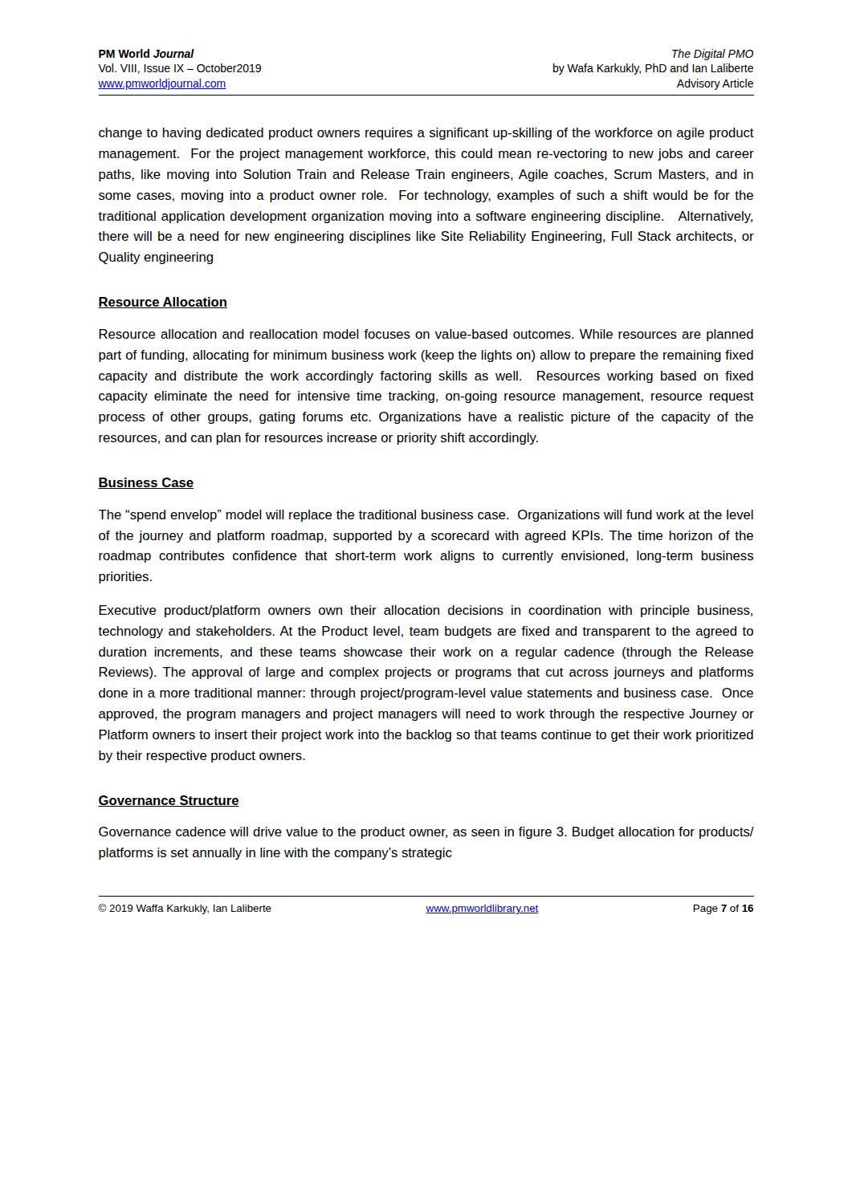PM World Journal
Vol. VIII, Issue IX – October2019
www.pmworldjournal.com
The Digital PMO
by Wafa Karkukly, PhD and Ian Laliberte
Advisory Article
change to having dedicated product owners requires a significant up-skilling of the workforce on agile product management. For the project management workforce, this could mean re-vectoring to new jobs and career paths, like moving into Solution Train and Release Train engineers, Agile coaches, Scrum Masters, and in some cases, moving into a product owner role. For technology, examples of such a shift would be for the traditional application development organization moving into a software engineering discipline. Alternatively, there will be a need for new engineering disciplines like Site Reliability Engineering, Full Stack architects, or Quality engineering
Resource Allocation
Resource allocation and reallocation model focuses on value-based outcomes. While resources are planned part of funding, allocating for minimum business work (keep the lights on) allow to prepare the remaining fixed capacity and distribute the work accordingly factoring skills as well. Resources working based on fixed capacity eliminate the need for intensive time tracking, on-going resource management, resource request process of other groups, gating forums etc. Organizations have a realistic picture of the capacity of the resources, and can plan for resources increase or priority shift accordingly.
Business Case
The “spend envelop” model will replace the traditional business case. Organizations will fund work at the level of the journey and platform roadmap, supported by a scorecard with agreed KPIs. The time horizon of the roadmap contributes confidence that short-term work aligns to currently envisioned, long-term business priorities.
Executive product/platform owners own their allocation decisions in coordination with principle business, technology and stakeholders. At the Product level, team budgets are fixed and transparent to the agreed to duration increments, and these teams showcase their work on a regular cadence (through the Release Reviews). The approval of large and complex projects or programs that cut across journeys and platforms done in a more traditional manner: through project/program-level value statements and business case. Once approved, the program managers and project managers will need to work through the respective Journey or Platform owners to insert their project work into the backlog so that teams continue to get their work prioritized by their respective product owners.
Governance Structure
Governance cadence will drive value to the product owner, as seen in figure 3. Budget allocation for products/ platforms is set annually in line with the company’s strategic
© 2019 Waffa Karkukly, Ian Laliberte
www.pmworldlibrary.net
Page 7 of 16